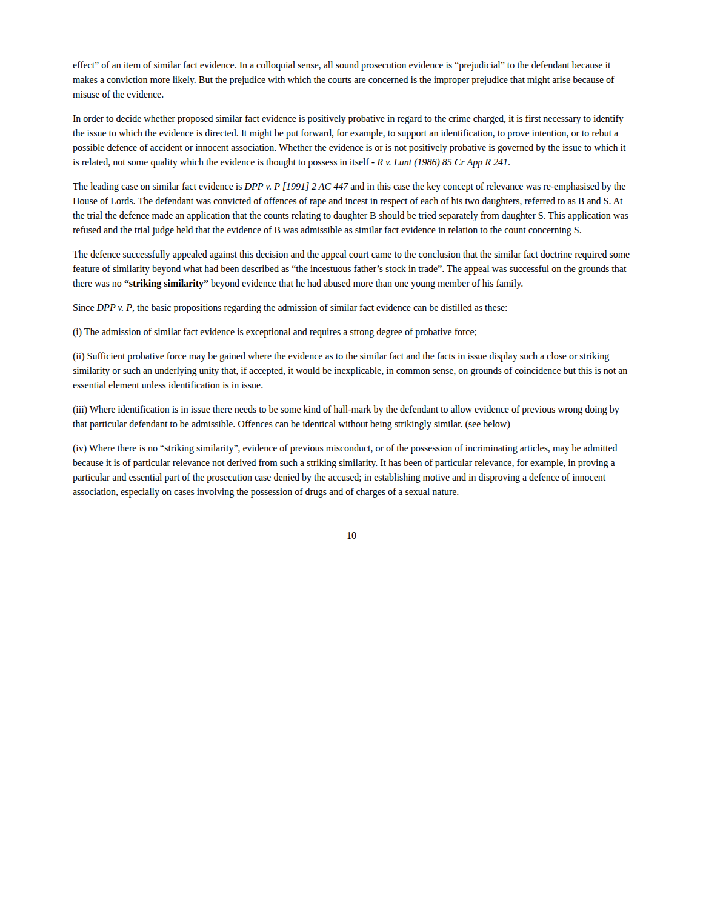effect” of an item of similar fact evidence. In a colloquial sense, all sound prosecution evidence is “prejudicial” to the defendant because it makes a conviction more likely. But the prejudice with which the courts are concerned is the improper prejudice that might arise because of misuse of the evidence.
In order to decide whether proposed similar fact evidence is positively probative in regard to the crime charged, it is first necessary to identify the issue to which the evidence is directed. It might be put forward, for example, to support an identification, to prove intention, or to rebut a possible defence of accident or innocent association. Whether the evidence is or is not positively probative is governed by the issue to which it is related, not some quality which the evidence is thought to possess in itself - R v. Lunt (1986) 85 Cr App R 241.
The leading case on similar fact evidence is DPP v. P [1991] 2 AC 447 and in this case the key concept of relevance was re-emphasised by the House of Lords. The defendant was convicted of offences of rape and incest in respect of each of his two daughters, referred to as B and S. At the trial the defence made an application that the counts relating to daughter B should be tried separately from daughter S. This application was refused and the trial judge held that the evidence of B was admissible as similar fact evidence in relation to the count concerning S.
The defence successfully appealed against this decision and the appeal court came to the conclusion that the similar fact doctrine required some feature of similarity beyond what had been described as “the incestuous father’s stock in trade”. The appeal was successful on the grounds that there was no “striking similarity” beyond evidence that he had abused more than one young member of his family.
Since DPP v. P, the basic propositions regarding the admission of similar fact evidence can be distilled as these:
(i) The admission of similar fact evidence is exceptional and requires a strong degree of probative force;
(ii) Sufficient probative force may be gained where the evidence as to the similar fact and the facts in issue display such a close or striking similarity or such an underlying unity that, if accepted, it would be inexplicable, in common sense, on grounds of coincidence but this is not an essential element unless identification is in issue.
(iii) Where identification is in issue there needs to be some kind of hall-mark by the defendant to allow evidence of previous wrong doing by that particular defendant to be admissible. Offences can be identical without being strikingly similar. (see below)
(iv) Where there is no “striking similarity”, evidence of previous misconduct, or of the possession of incriminating articles, may be admitted because it is of particular relevance not derived from such a striking similarity. It has been of particular relevance, for example, in proving a particular and essential part of the prosecution case denied by the accused; in establishing motive and in disproving a defence of innocent association, especially on cases involving the possession of drugs and of charges of a sexual nature.
10